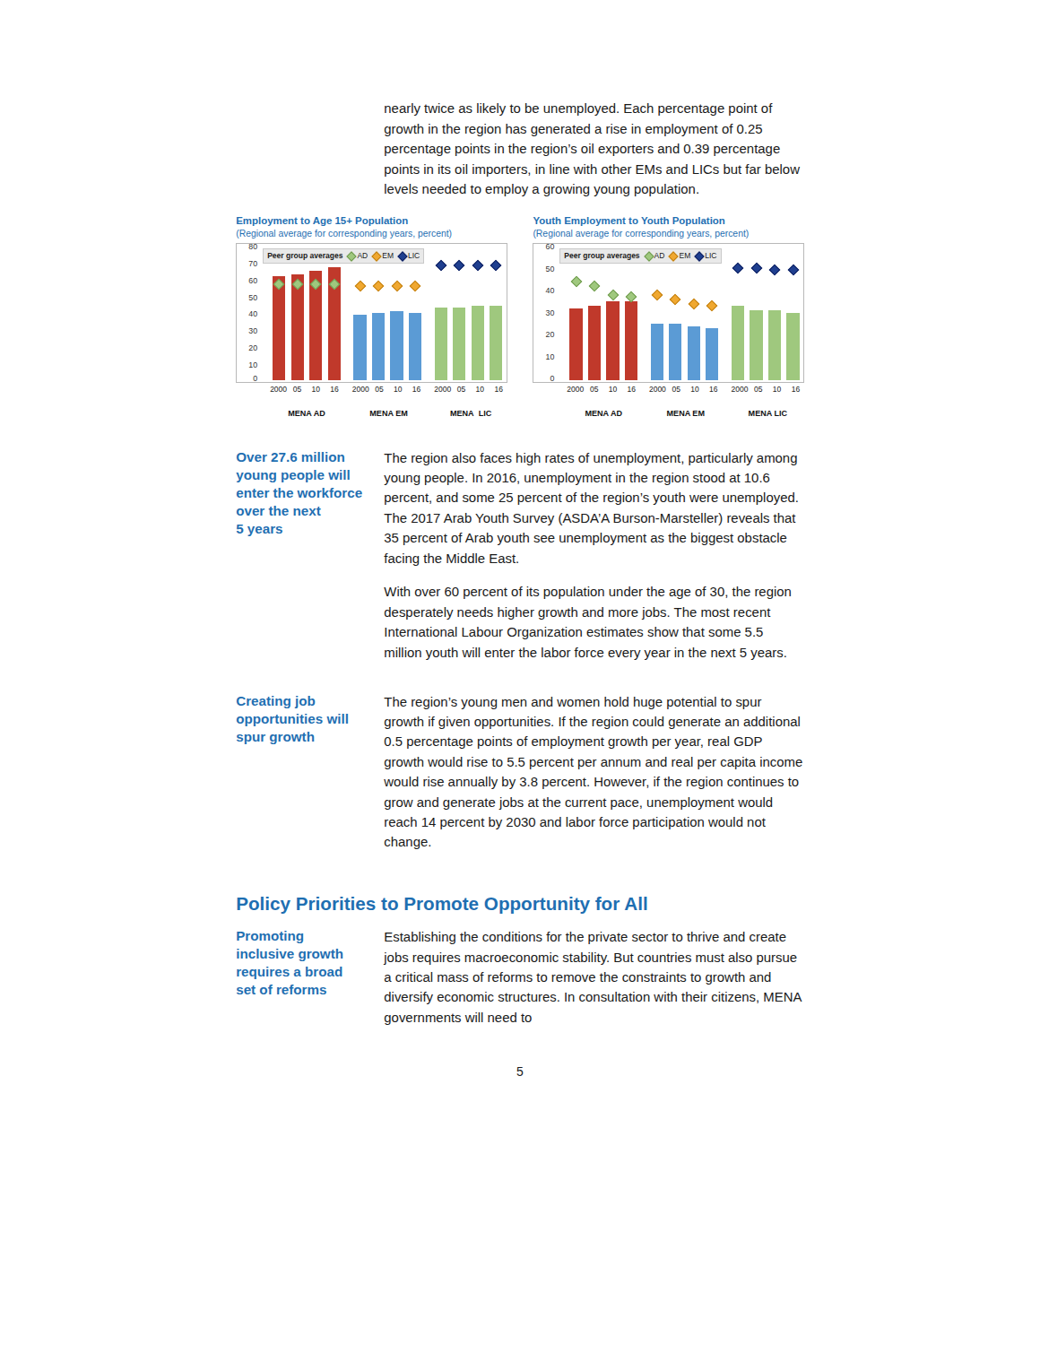nearly twice as likely to be unemployed. Each percentage point of growth in the region has generated a rise in employment of 0.25 percentage points in the region’s oil exporters and 0.39 percentage points in its oil importers, in line with other EMs and LICs but far below levels needed to employ a growing young population.
Employment to Age 15+ Population
(Regional average for corresponding years, percent)
80 70 60 50 40 30 20 10 0
Peer group averages AD EM LIC
2000 05 10 16 2000 05 10 16 2000 05 10 16
MENA AD MENA EM MENA LIC
Youth Employment to Youth Population
(Regional average for corresponding years, percent)
60 50 40 30 20 10 0
Peer group averages AD EM LIC
2000 05 10 16 2000 05 10 16 2000 05 10 16
MENA AD MENA EM MENA LIC
Over 27.6 million young people will enter the workforce over the next
5 years
The region also faces high rates of unemployment, particularly among young people. In 2016, unemployment in the region stood at 10.6 percent, and some 25 percent of the region’s youth were unemployed. The 2017 Arab Youth Survey (ASDA’A Burson-Marsteller) reveals that 35 percent of Arab youth see unemployment as the biggest obstacle facing the Middle East.
With over 60 percent of its population under the age of 30, the region desperately needs higher growth and more jobs. The most recent International Labour Organization estimates show that some 5.5 million youth will enter the labor force every year in the next 5 years.
Creating job opportunities will spur growth
The region’s young men and women hold huge potential to spur growth if given opportunities. If the region could generate an additional 0.5 percentage points of employment growth per year, real GDP growth would rise to 5.5 percent per annum and real per capita income would rise annually by 3.8 percent. However, if the region continues to grow and generate jobs at the current pace, unemployment would reach 14 percent by 2030 and labor force participation would not change.
Policy Priorities to Promote Opportunity for All
Promoting inclusive growth requires a broad set of reforms
Establishing the conditions for the private sector to thrive and create jobs requires macroeconomic stability. But countries must also pursue a critical mass of reforms to remove the constraints to growth and diversify economic structures. In consultation with their citizens, MENA governments will need to
5